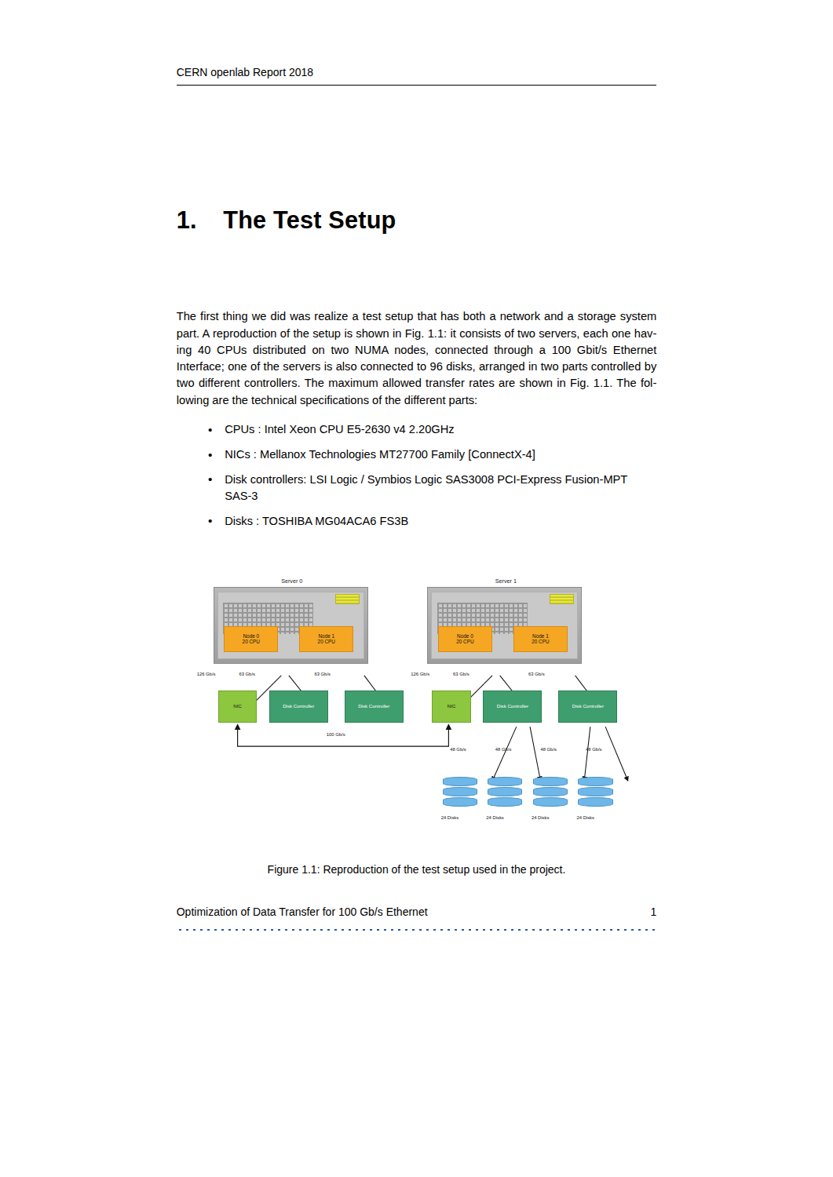CERN openlab Report 2018
1. The Test Setup
The first thing we did was realize a test setup that has both a network and a storage system part. A reproduction of the setup is shown in Fig. 1.1: it consists of two servers, each one having 40 CPUs distributed on two NUMA nodes, connected through a 100 Gbit/s Ethernet Interface; one of the servers is also connected to 96 disks, arranged in two parts controlled by two different controllers. The maximum allowed transfer rates are shown in Fig. 1.1. The following are the technical specifications of the different parts:
CPUs : Intel Xeon CPU E5-2630 v4 2.20GHz
NICs : Mellanox Technologies MT27700 Family [ConnectX-4]
Disk controllers: LSI Logic / Symbios Logic SAS3008 PCI-Express Fusion-MPT SAS-3
Disks : TOSHIBA MG04ACA6 FS3B
Server 0
Server 1
Node 0
20 CPU
Node 1
20 CPU
Node 0
20 CPU
Node 1
20 CPU
126 Gb/s
63 Gb/s
63 Gb/s
126 Gb/s
63 Gb/s
63 Gb/s
NIC
Disk Controller
Disk Controller
NIC
Disk Controller
Disk Controller
100 Gb/s
48 Gb/s
48 Gb/s
48 Gb/s
48 Gb/s
24 Disks
24 Disks
24 Disks
24 Disks
Figure 1.1: Reproduction of the test setup used in the project.
Optimization of Data Transfer for 100 Gb/s Ethernet 1